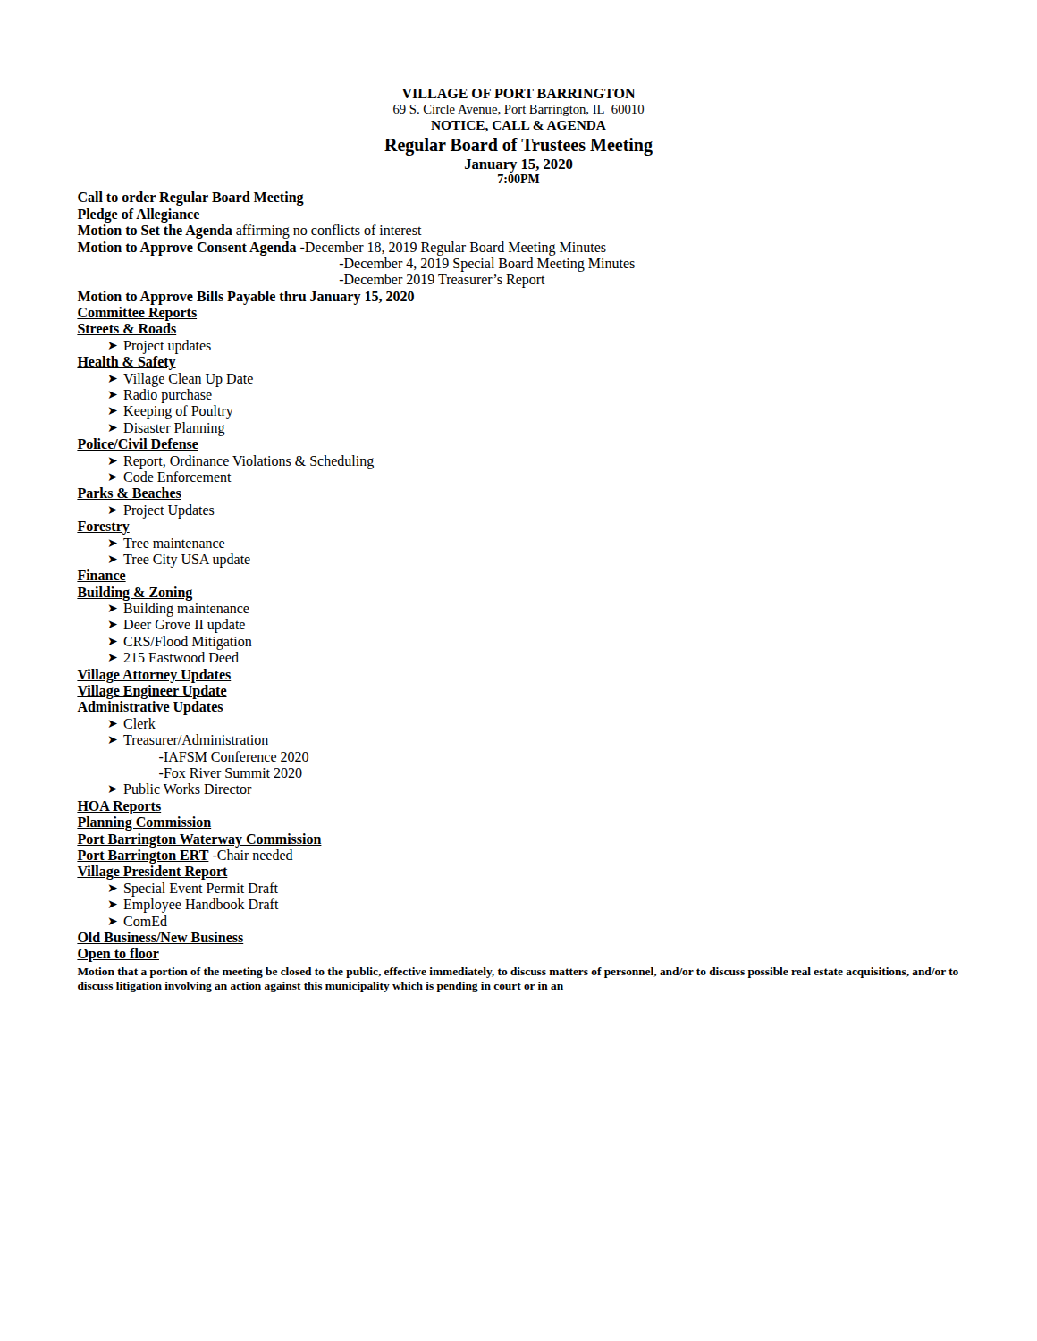VILLAGE OF PORT BARRINGTON
69 S. Circle Avenue, Port Barrington, IL 60010
NOTICE, CALL & AGENDA
Regular Board of Trustees Meeting
January 15, 2020
7:00PM
Call to order Regular Board Meeting
Pledge of Allegiance
Motion to Set the Agenda affirming no conflicts of interest
Motion to Approve Consent Agenda -December 18, 2019 Regular Board Meeting Minutes
-December 4, 2019 Special Board Meeting Minutes
-December 2019 Treasurer’s Report
Motion to Approve Bills Payable thru January 15, 2020
Committee Reports
Streets & Roads
Project updates
Health & Safety
Village Clean Up Date
Radio purchase
Keeping of Poultry
Disaster Planning
Police/Civil Defense
Report, Ordinance Violations & Scheduling
Code Enforcement
Parks & Beaches
Project Updates
Forestry
Tree maintenance
Tree City USA update
Finance
Building & Zoning
Building maintenance
Deer Grove II update
CRS/Flood Mitigation
215 Eastwood Deed
Village Attorney Updates
Village Engineer Update
Administrative Updates
Clerk
Treasurer/Administration
-IAFSM Conference 2020
-Fox River Summit 2020
Public Works Director
HOA Reports
Planning Commission
Port Barrington Waterway Commission
Port Barrington ERT -Chair needed
Village President Report
Special Event Permit Draft
Employee Handbook Draft
ComEd
Old Business/New Business
Open to floor
Motion that a portion of the meeting be closed to the public, effective immediately, to discuss matters of personnel, and/or to discuss possible real estate acquisitions, and/or to discuss litigation involving an action against this municipality which is pending in court or in an